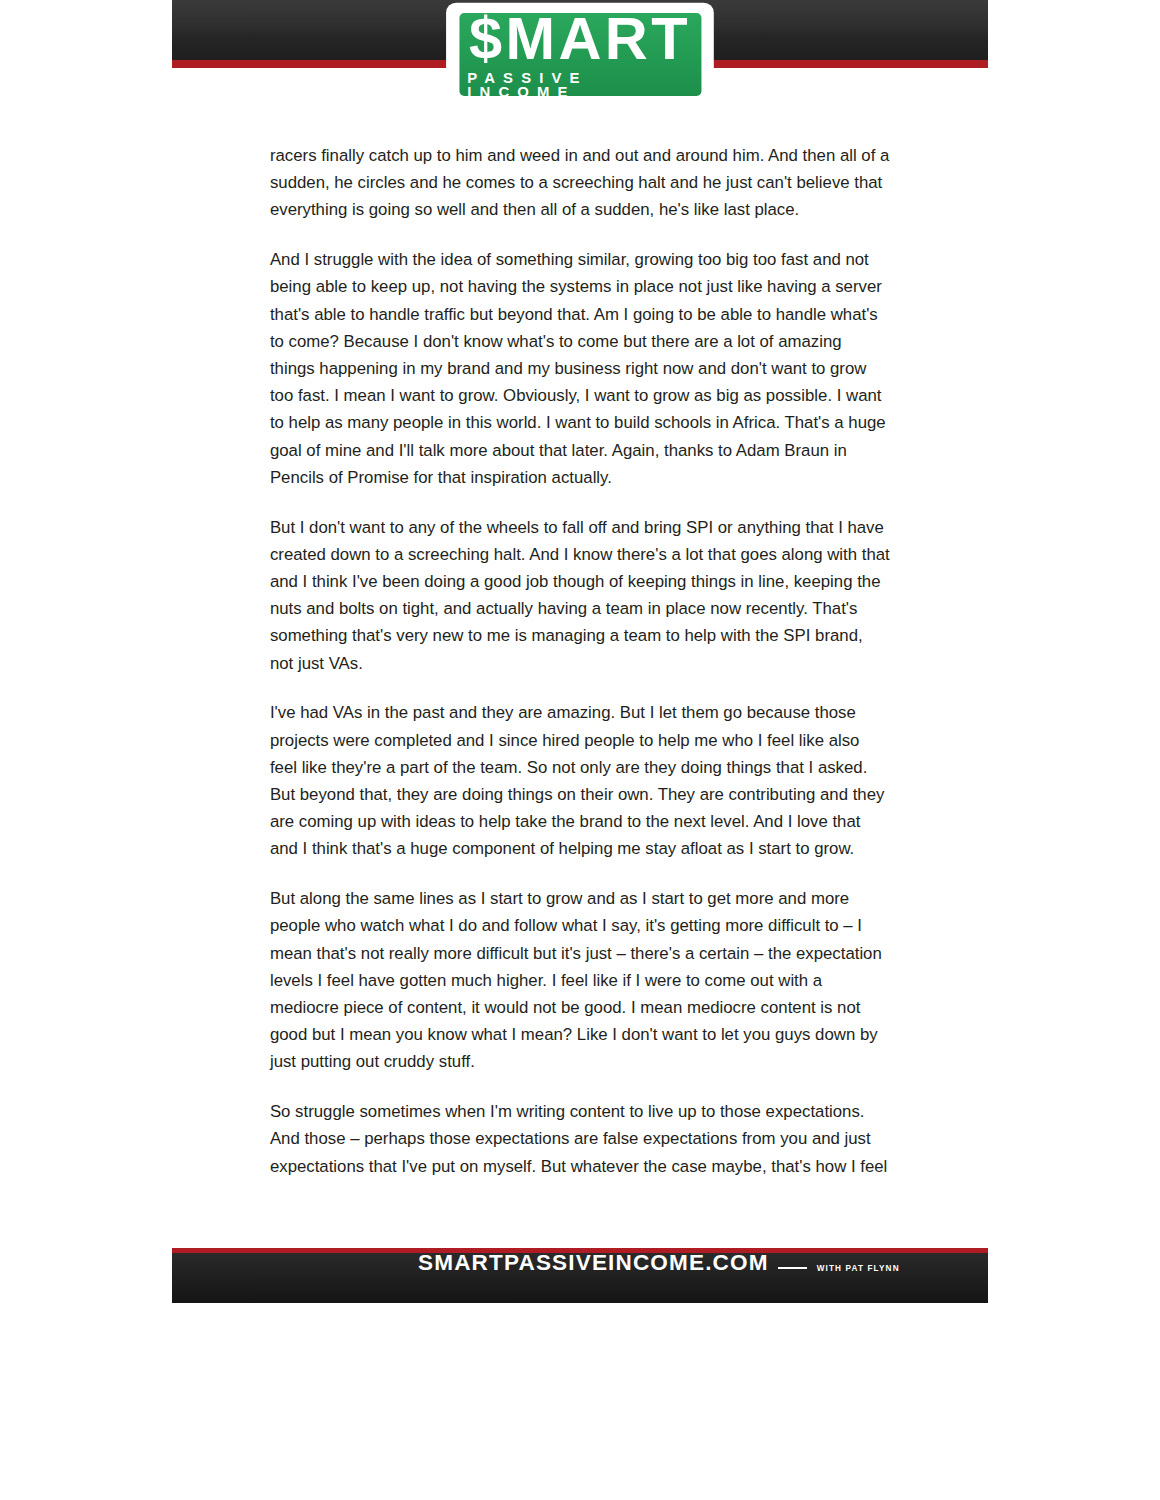$MART Passive Income
racers finally catch up to him and weed in and out and around him. And then all of a sudden, he circles and he comes to a screeching halt and he just can't believe that everything is going so well and then all of a sudden, he's like last place.
And I struggle with the idea of something similar, growing too big too fast and not being able to keep up, not having the systems in place not just like having a server that's able to handle traffic but beyond that. Am I going to be able to handle what's to come? Because I don't know what's to come but there are a lot of amazing things happening in my brand and my business right now and don't want to grow too fast. I mean I want to grow. Obviously, I want to grow as big as possible. I want to help as many people in this world. I want to build schools in Africa. That's a huge goal of mine and I'll talk more about that later. Again, thanks to Adam Braun in Pencils of Promise for that inspiration actually.
But I don't want to any of the wheels to fall off and bring SPI or anything that I have created down to a screeching halt. And I know there's a lot that goes along with that and I think I've been doing a good job though of keeping things in line, keeping the nuts and bolts on tight, and actually having a team in place now recently. That's something that's very new to me is managing a team to help with the SPI brand, not just VAs.
I've had VAs in the past and they are amazing. But I let them go because those projects were completed and I since hired people to help me who I feel like also feel like they're a part of the team. So not only are they doing things that I asked. But beyond that, they are doing things on their own. They are contributing and they are coming up with ideas to help take the brand to the next level. And I love that and I think that's a huge component of helping me stay afloat as I start to grow.
But along the same lines as I start to grow and as I start to get more and more people who watch what I do and follow what I say, it's getting more difficult to – I mean that's not really more difficult but it's just – there's a certain – the expectation levels I feel have gotten much higher. I feel like if I were to come out with a mediocre piece of content, it would not be good. I mean mediocre content is not good but I mean you know what I mean? Like I don't want to let you guys down by just putting out cruddy stuff.
So struggle sometimes when I'm writing content to live up to those expectations. And those – perhaps those expectations are false expectations from you and just expectations that I've put on myself. But whatever the case maybe, that's how I feel
SMARTPASSIVEINCOME.COM With Pat Flynn